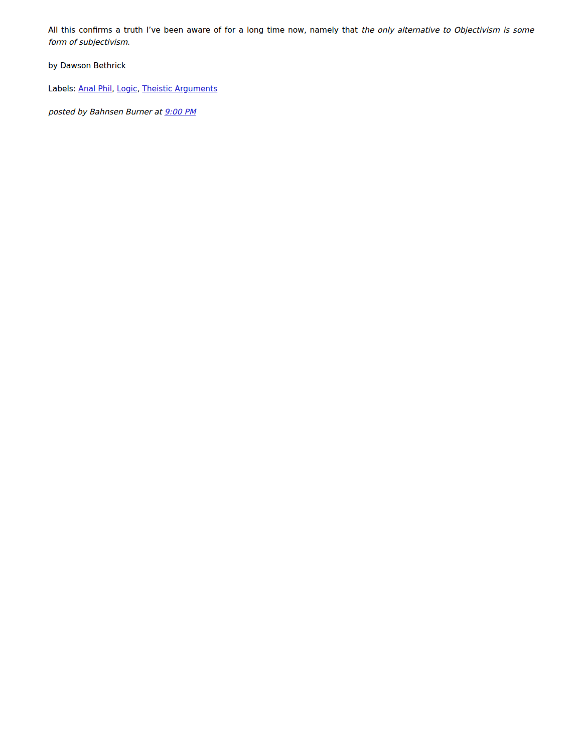All this confirms a truth I’ve been aware of for a long time now, namely that the only alternative to Objectivism is some form of subjectivism.
by Dawson Bethrick
Labels: Anal Phil, Logic, Theistic Arguments
posted by Bahnsen Burner at 9:00 PM